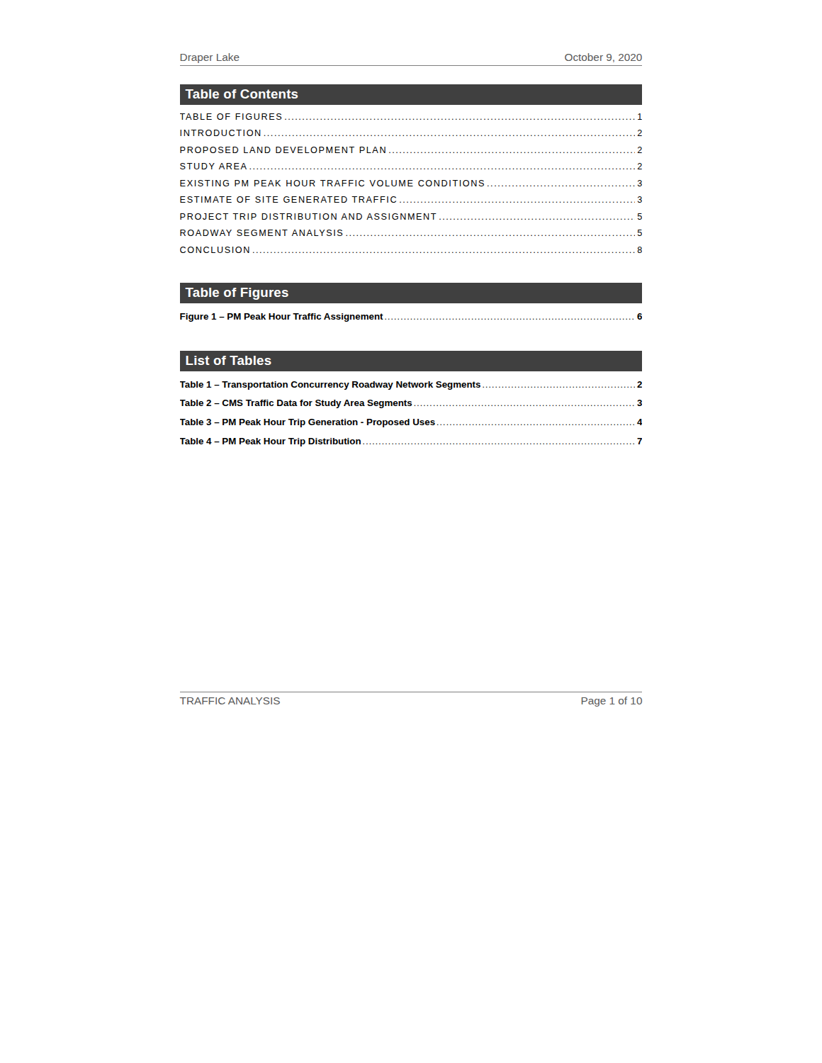Draper Lake
October 9, 2020
Table of Contents
Table of Figures .......................................................................................................................... 1
Introduction ................................................................................................................................. 2
Proposed Land Development Plan ....................................................................................................... 2
Study Area .................................................................................................................................... 2
Existing PM Peak Hour Traffic Volume Conditions ......................................................................... 3
Estimate of Site Generated Traffic ....................................................................................................... 3
Project Trip Distribution and Assignment ................................................................................................. 5
Roadway Segment Analysis ............................................................................................................. 5
Conclusion ..................................................................................................................................... 8
Table of Figures
Figure 1 – PM Peak Hour Traffic Assignement ................................................................................................................................................. 6
List of Tables
Table 1 – Transportation Concurrency Roadway Network Segments ......................................................................................................... 2
Table 2 – CMS Traffic Data for Study Area Segments ......................................................................................................................... 3
Table 3 – PM Peak Hour Trip Generation - Proposed Uses ................................................................................................................. 4
Table 4 – PM Peak Hour Trip Distribution ......................................................................................................................................... 7
TRAFFIC ANALYSIS
Page 1 of 10